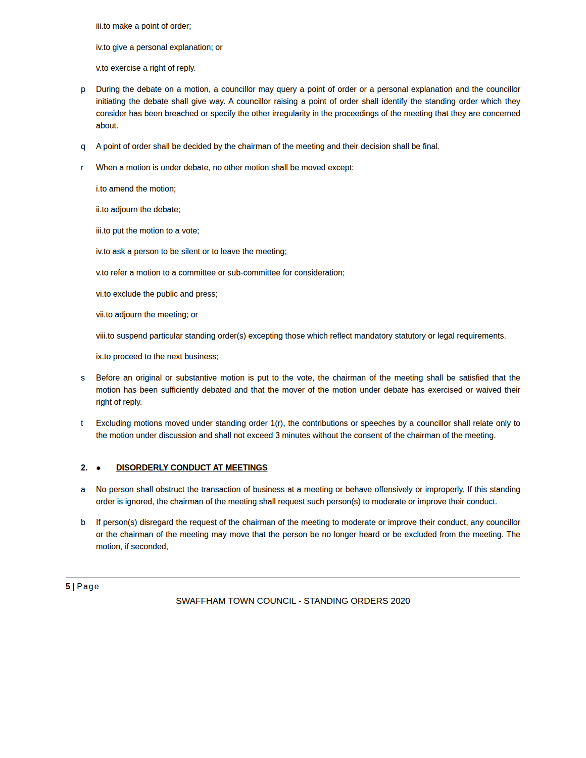iii. to make a point of order;
iv. to give a personal explanation; or
v. to exercise a right of reply.
p During the debate on a motion, a councillor may query a point of order or a personal explanation and the councillor initiating the debate shall give way. A councillor raising a point of order shall identify the standing order which they consider has been breached or specify the other irregularity in the proceedings of the meeting that they are concerned about.
q A point of order shall be decided by the chairman of the meeting and their decision shall be final.
r When a motion is under debate, no other motion shall be moved except:
i. to amend the motion;
ii. to adjourn the debate;
iii. to put the motion to a vote;
iv. to ask a person to be silent or to leave the meeting;
v. to refer a motion to a committee or sub-committee for consideration;
vi. to exclude the public and press;
vii. to adjourn the meeting; or
viii. to suspend particular standing order(s) excepting those which reflect mandatory statutory or legal requirements.
ix. to proceed to the next business;
s Before an original or substantive motion is put to the vote, the chairman of the meeting shall be satisfied that the motion has been sufficiently debated and that the mover of the motion under debate has exercised or waived their right of reply.
t Excluding motions moved under standing order 1(r), the contributions or speeches by a councillor shall relate only to the motion under discussion and shall not exceed 3 minutes without the consent of the chairman of the meeting.
2.●DISORDERLY CONDUCT AT MEETINGS
a No person shall obstruct the transaction of business at a meeting or behave offensively or improperly. If this standing order is ignored, the chairman of the meeting shall request such person(s) to moderate or improve their conduct.
b If person(s) disregard the request of the chairman of the meeting to moderate or improve their conduct, any councillor or the chairman of the meeting may move that the person be no longer heard or be excluded from the meeting. The motion, if seconded,
5 | Page
SWAFFHAM TOWN COUNCIL - STANDING ORDERS 2020